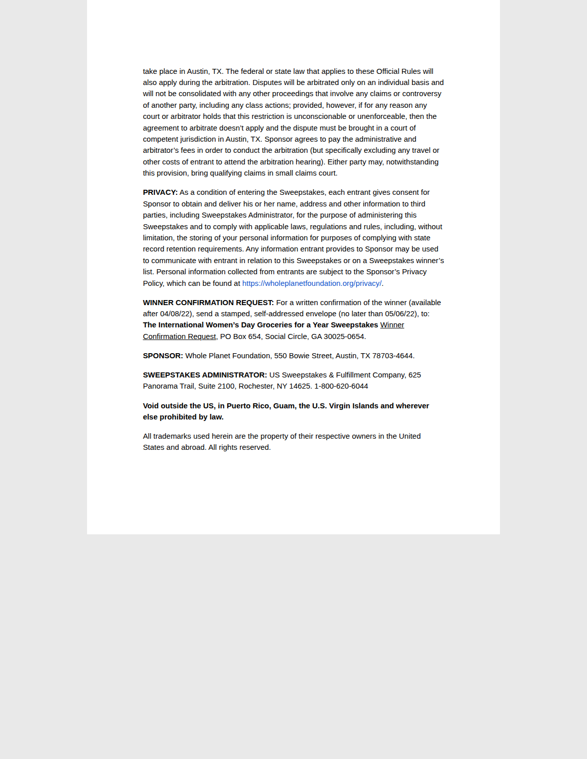take place in Austin, TX. The federal or state law that applies to these Official Rules will also apply during the arbitration. Disputes will be arbitrated only on an individual basis and will not be consolidated with any other proceedings that involve any claims or controversy of another party, including any class actions; provided, however, if for any reason any court or arbitrator holds that this restriction is unconscionable or unenforceable, then the agreement to arbitrate doesn’t apply and the dispute must be brought in a court of competent jurisdiction in Austin, TX. Sponsor agrees to pay the administrative and arbitrator’s fees in order to conduct the arbitration (but specifically excluding any travel or other costs of entrant to attend the arbitration hearing). Either party may, notwithstanding this provision, bring qualifying claims in small claims court.
PRIVACY: As a condition of entering the Sweepstakes, each entrant gives consent for Sponsor to obtain and deliver his or her name, address and other information to third parties, including Sweepstakes Administrator, for the purpose of administering this Sweepstakes and to comply with applicable laws, regulations and rules, including, without limitation, the storing of your personal information for purposes of complying with state record retention requirements. Any information entrant provides to Sponsor may be used to communicate with entrant in relation to this Sweepstakes or on a Sweepstakes winner’s list. Personal information collected from entrants are subject to the Sponsor’s Privacy Policy, which can be found at https://wholeplanetfoundation.org/privacy/.
WINNER CONFIRMATION REQUEST: For a written confirmation of the winner (available after 04/08/22), send a stamped, self-addressed envelope (no later than 05/06/22), to: The International Women’s Day Groceries for a Year Sweepstakes Winner Confirmation Request, PO Box 654, Social Circle, GA 30025-0654.
SPONSOR: Whole Planet Foundation, 550 Bowie Street, Austin, TX 78703-4644.
SWEEPSTAKES ADMINISTRATOR: US Sweepstakes & Fulfillment Company, 625 Panorama Trail, Suite 2100, Rochester, NY 14625. 1-800-620-6044
Void outside the US, in Puerto Rico, Guam, the U.S. Virgin Islands and wherever else prohibited by law.
All trademarks used herein are the property of their respective owners in the United States and abroad. All rights reserved.